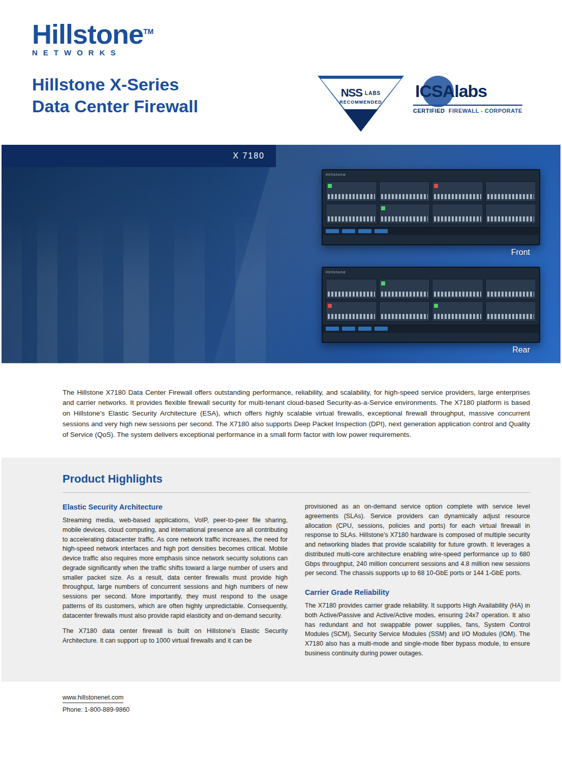HillstoneTM NETWORKS
Hillstone X-Series
Data Center Firewall
NSS LABS
RECOMMENDED
ICSAlabs
CERTIFIED FIREWALL - CORPORATE
X 7180
Hillstone
Front
Hillstone
Rear
The Hillstone X7180 Data Center Firewall offers outstanding performance, reliability, and scalability, for high-speed service providers, large enterprises and carrier networks. It provides flexible firewall security for multi-tenant cloud-based Security-as-a-Service environments. The X7180 platform is based on Hillstone’s Elastic Security Architecture (ESA), which offers highly scalable virtual firewalls, exceptional firewall throughput, massive concurrent sessions and very high new sessions per second. The X7180 also supports Deep Packet Inspection (DPI), next generation application control and Quality of Service (QoS). The system delivers exceptional performance in a small form factor with low power requirements.
Product Highlights
Elastic Security Architecture
Streaming media, web-based applications, VoIP, peer-to-peer file sharing, mobile devices, cloud computing, and international presence are all contributing to accelerating datacenter traffic. As core network traffic increases, the need for high-speed network interfaces and high port densities becomes critical. Mobile device traffic also requires more emphasis since network security solutions can degrade significantly when the traffic shifts toward a large number of users and smaller packet size. As a result, data center firewalls must provide high throughput, large numbers of concurrent sessions and high numbers of new sessions per second. More importantly, they must respond to the usage patterns of its customers, which are often highly unpredictable. Consequently, datacenter firewalls must also provide rapid elasticity and on-demand security.
The X7180 data center firewall is built on Hillstone’s Elastic Security Architecture. It can support up to 1000 virtual firewalls and it can be
provisioned as an on-demand service option complete with service level agreements (SLAs). Service providers can dynamically adjust resource allocation (CPU, sessions, policies and ports) for each virtual firewall in response to SLAs. Hillstone’s X7180 hardware is composed of multiple security and networking blades that provide scalability for future growth. It leverages a distributed multi-core architecture enabling wire-speed performance up to 680 Gbps throughput, 240 million concurrent sessions and 4.8 million new sessions per second. The chassis supports up to 68 10-GbE ports or 144 1-GbE ports.
Carrier Grade Reliability
The X7180 provides carrier grade reliability. It supports High Availability (HA) in both Active/Passive and Active/Active modes, ensuring 24x7 operation. It also has redundant and hot swappable power supplies, fans, System Control Modules (SCM), Security Service Modules (SSM) and I/O Modules (IOM). The X7180 also has a multi-mode and single-mode fiber bypass module, to ensure business continuity during power outages.
www.hillstonenet.com
Phone: 1-800-889-9860